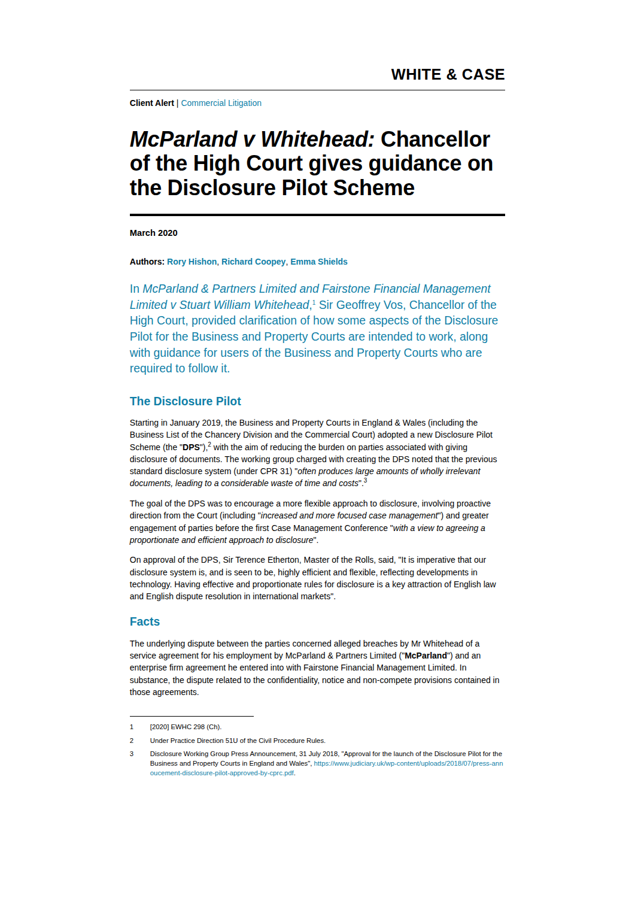WHITE & CASE
Client Alert | Commercial Litigation
McParland v Whitehead: Chancellor of the High Court gives guidance on the Disclosure Pilot Scheme
March 2020
Authors: Rory Hishon, Richard Coopey, Emma Shields
In McParland & Partners Limited and Fairstone Financial Management Limited v Stuart William Whitehead,1 Sir Geoffrey Vos, Chancellor of the High Court, provided clarification of how some aspects of the Disclosure Pilot for the Business and Property Courts are intended to work, along with guidance for users of the Business and Property Courts who are required to follow it.
The Disclosure Pilot
Starting in January 2019, the Business and Property Courts in England & Wales (including the Business List of the Chancery Division and the Commercial Court) adopted a new Disclosure Pilot Scheme (the "DPS"),2 with the aim of reducing the burden on parties associated with giving disclosure of documents. The working group charged with creating the DPS noted that the previous standard disclosure system (under CPR 31) "often produces large amounts of wholly irrelevant documents, leading to a considerable waste of time and costs".3
The goal of the DPS was to encourage a more flexible approach to disclosure, involving proactive direction from the Court (including "increased and more focused case management") and greater engagement of parties before the first Case Management Conference "with a view to agreeing a proportionate and efficient approach to disclosure".
On approval of the DPS, Sir Terence Etherton, Master of the Rolls, said, "It is imperative that our disclosure system is, and is seen to be, highly efficient and flexible, reflecting developments in technology. Having effective and proportionate rules for disclosure is a key attraction of English law and English dispute resolution in international markets".
Facts
The underlying dispute between the parties concerned alleged breaches by Mr Whitehead of a service agreement for his employment by McParland & Partners Limited ("McParland") and an enterprise firm agreement he entered into with Fairstone Financial Management Limited. In substance, the dispute related to the confidentiality, notice and non-compete provisions contained in those agreements.
1
[2020] EWHC 298 (Ch).
2
Under Practice Direction 51U of the Civil Procedure Rules.
3
Disclosure Working Group Press Announcement, 31 July 2018, "Approval for the launch of the Disclosure Pilot for the Business and Property Courts in England and Wales", https://www.judiciary.uk/wp-content/uploads/2018/07/press-annoucement-disclosure-pilot-approved-by-cprc.pdf.